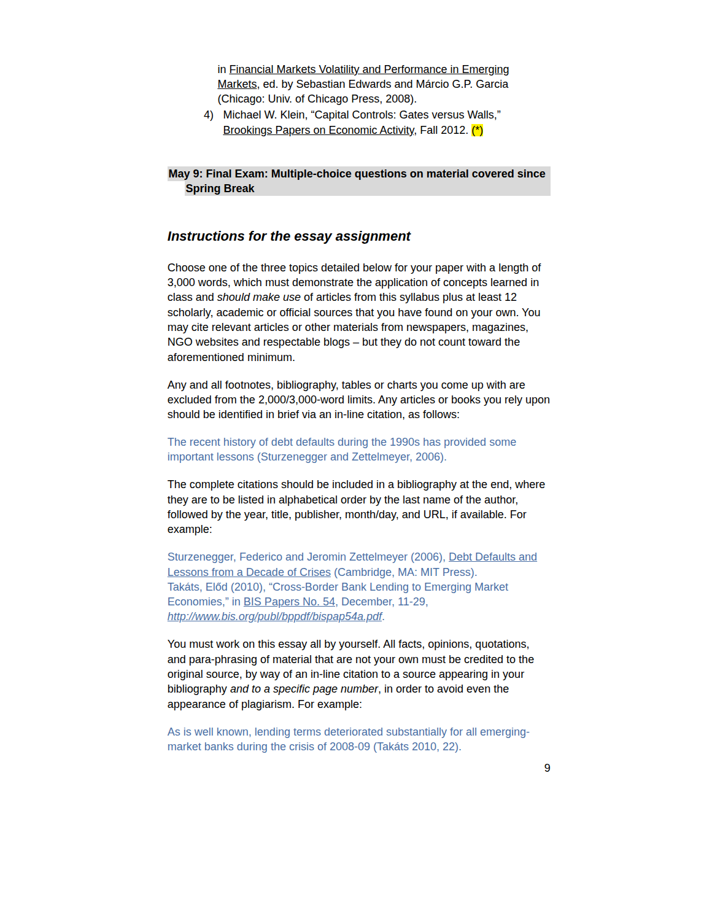in Financial Markets Volatility and Performance in Emerging Markets, ed. by Sebastian Edwards and Márcio G.P. Garcia (Chicago: Univ. of Chicago Press, 2008).
4) Michael W. Klein, “Capital Controls: Gates versus Walls,” Brookings Papers on Economic Activity, Fall 2012. (*)
May 9: Final Exam: Multiple-choice questions on material covered since Spring Break
Instructions for the essay assignment
Choose one of the three topics detailed below for your paper with a length of 3,000 words, which must demonstrate the application of concepts learned in class and should make use of articles from this syllabus plus at least 12 scholarly, academic or official sources that you have found on your own. You may cite relevant articles or other materials from newspapers, magazines, NGO websites and respectable blogs – but they do not count toward the aforementioned minimum.
Any and all footnotes, bibliography, tables or charts you come up with are excluded from the 2,000/3,000-word limits. Any articles or books you rely upon should be identified in brief via an in-line citation, as follows:
The recent history of debt defaults during the 1990s has provided some important lessons (Sturzenegger and Zettelmeyer, 2006).
The complete citations should be included in a bibliography at the end, where they are to be listed in alphabetical order by the last name of the author, followed by the year, title, publisher, month/day, and URL, if available. For example:
Sturzenegger, Federico and Jeromin Zettelmeyer (2006), Debt Defaults and Lessons from a Decade of Crises (Cambridge, MA: MIT Press).
Takáts, Előd (2010), “Cross-Border Bank Lending to Emerging Market Economies,” in BIS Papers No. 54, December, 11-29, http://www.bis.org/publ/bppdf/bispap54a.pdf.
You must work on this essay all by yourself. All facts, opinions, quotations, and para-phrasing of material that are not your own must be credited to the original source, by way of an in-line citation to a source appearing in your bibliography and to a specific page number, in order to avoid even the appearance of plagiarism. For example:
As is well known, lending terms deteriorated substantially for all emerging-market banks during the crisis of 2008-09 (Takáts 2010, 22).
9